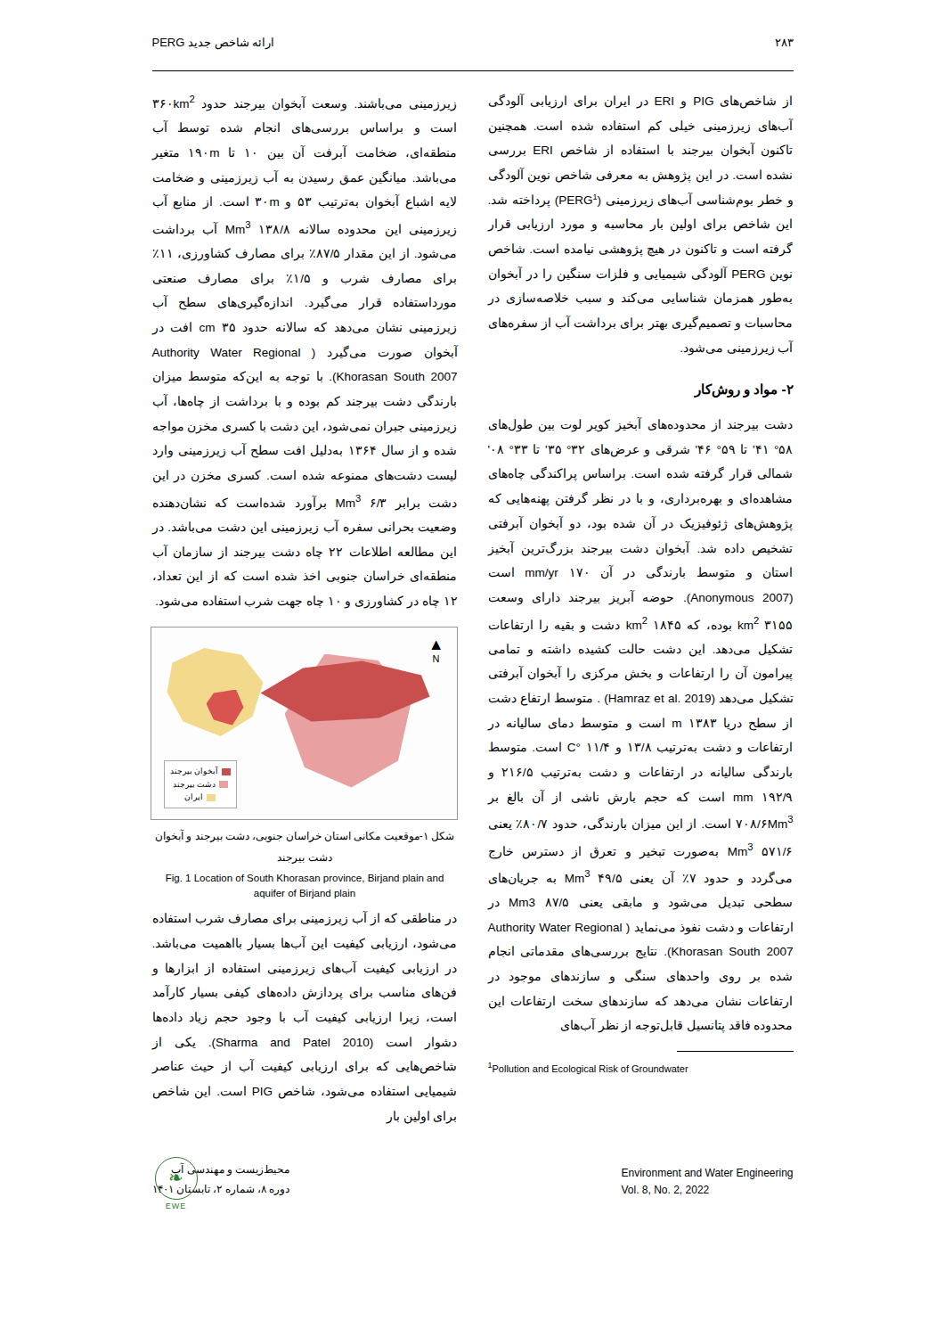۲۸۳
ارائه شاخص جدید PERG
از شاخص‌های PIG و ERI در ایران برای ارزیابی آلودگی آب‌های زیرزمینی خیلی کم استفاده شده است. همچنین تاکنون آبخوان بیرجند با استفاده از شاخص ERI بررسی نشده است. در این پژوهش به معرفی شاخص نوین آلودگی و خطر بوم‌شناسی آب‌های زیرزمینی (PERG1) پرداخته شد. این شاخص برای اولین بار محاسبه و مورد ارزیابی قرار گرفته است و تاکنون در هیچ پژوهشی نیامده است. شاخص نوین PERG آلودگی شیمیایی و فلزات سنگین را در آبخوان به‌طور همزمان شناسایی می‌کند و سبب خلاصه‌سازی در محاسبات و تصمیم‌گیری بهتر برای برداشت آب از سفره‌های آب زیرزمینی می‌شود.
۲- مواد و روش‌کار
دشت بیرجند از محدوده‌های آبخیز کویر لوت بین طول‌های ۵۸° ۴۱' تا ۵۹° ۴۶' شرقی و عرض‌های ۳۲° ۳۵' تا ۳۳° ۰۸' شمالی قرار گرفته شده است. براساس پراکندگی چاه‌های مشاهده‌ای و بهره‌برداری، و با در نظر گرفتن پهنه‌هایی که پژوهش‌های ژئوفیزیک در آن شده بود، دو آبخوان آبرفتی تشخیص داده شد. آبخوان دشت بیرجند بزرگ‌ترین آبخیز استان و متوسط بارندگی در آن ۱۷۰ mm/yr است (Anonymous 2007). حوضه آبریز بیرجند دارای وسعت ۳۱۵۵ km2 بوده، که ۱۸۴۵ km2 دشت و بقیه را ارتفاعات تشکیل می‌دهد. این دشت حالت کشیده داشته و تمامی پیرامون آن را ارتفاعات و بخش مرکزی را آبخوان آبرفتی تشکیل می‌دهد (Hamraz et al. 2019) . متوسط ارتفاع دشت از سطح دریا ۱۳۸۳ m است و متوسط دمای سالیانه در ارتفاعات و دشت به‌ترتیب ۱۳/۸ و ۱۱/۴ °C است. متوسط بارندگی سالیانه در ارتفاعات و دشت به‌ترتیب ۲۱۶/۵ و ۱۹۲/۹ mm است که حجم بارش ناشی از آن بالغ بر ۷۰۸/۶Mm3 است. از این میزان بارندگی، حدود ۸۰/۷٪ یعنی ۵۷۱/۶ Mm3 به‌صورت تبخیر و تعرق از دسترس خارج می‌گردد و حدود ۷٪ آن یعنی ۴۹/۵ Mm3 به جریان‌های سطحی تبدیل می‌شود و مابقی یعنی ۸۷/۵ Mm3 در ارتفاعات و دشت نفوذ می‌نماید ( Authority Water Regional Khorasan South 2007). نتایج بررسی‌های مقدماتی انجام شده بر روی واحدهای سنگی و سازندهای موجود در ارتفاعات نشان می‌دهد که سازندهای سخت ارتفاعات این محدوده فاقد پتانسیل قابل‌توجه از نظر آب‌های
1Pollution and Ecological Risk of Groundwater
زیرزمینی می‌باشند. وسعت آبخوان بیرجند حدود ۳۶۰km2 است و براساس بررسی‌های انجام شده توسط آب منطقه‌ای، ضخامت آبرفت آن بین ۱۰ تا ۱۹۰m متغیر می‌باشد. میانگین عمق رسیدن به آب زیرزمینی و ضخامت لایه اشباع آبخوان به‌ترتیب ۵۳ و ۳۰m است. از منابع آب زیرزمینی این محدوده سالانه ۱۳۸/۸ Mm3 آب برداشت می‌شود. از این مقدار ۸۷/۵٪ برای مصارف کشاورزی، ۱۱٪ برای مصارف شرب و ۱/۵٪ برای مصارف صنعتی مورداستفاده قرار می‌گیرد. اندازه‌گیری‌های سطح آب زیرزمینی نشان می‌دهد که سالانه حدود ۳۵ cm افت در آبخوان صورت می‌گیرد ( Authority Water Regional Khorasan South 2007). با توجه به این‌که متوسط میزان بارندگی دشت بیرجند کم بوده و با برداشت از چاه‌ها، آب زیرزمینی جبران نمی‌شود، این دشت با کسری مخزن مواجه شده و از سال ۱۳۶۴ به‌دلیل افت سطح آب زیرزمینی وارد لیست دشت‌های ممنوعه شده است. کسری مخزن در این دشت برابر Mm3 ۶/۳ برآورد شده‌است که نشان‌دهنده وضعیت بحرانی سفره آب زیرزمینی این دشت می‌باشد. در این مطالعه اطلاعات ۲۲ چاه دشت بیرجند از سازمان آب منطقه‌ای خراسان جنوبی اخذ شده است که از این تعداد، ۱۲ چاه در کشاورزی و ۱۰ چاه جهت شرب استفاده می‌شود.
▲N
آبخوان بیرجند
دشت بیرجند
ایران
شکل ۱-موقعیت مکانی استان خراسان جنوبی، دشت بیرجند و آبخوان دشت بیرجند
Fig. 1 Location of South Khorasan province, Birjand plain and aquifer of Birjand plain
در مناطقی که از آب زیرزمینی برای مصارف شرب استفاده می‌شود، ارزیابی کیفیت این آب‌ها بسیار بااهمیت می‌باشد. در ارزیابی کیفیت آب‌های زیرزمینی استفاده از ابزارها و فن‌های مناسب برای پردازش داده‌های کیفی بسیار کارآمد است، زیرا ارزیابی کیفیت آب با وجود حجم زیاد داده‌ها دشوار است (Sharma and Patel 2010). یکی از شاخص‌هایی که برای ارزیابی کیفیت آب از حیث عناصر شیمیایی استفاده می‌شود، شاخص PIG است. این شاخص برای اولین بار
Environment and Water Engineering
Vol. 8, No. 2, 2022
محیط‌زیست و مهندسی آب
دوره ۸، شماره ۲، تابستان ۱۴۰۱
❧
EWE